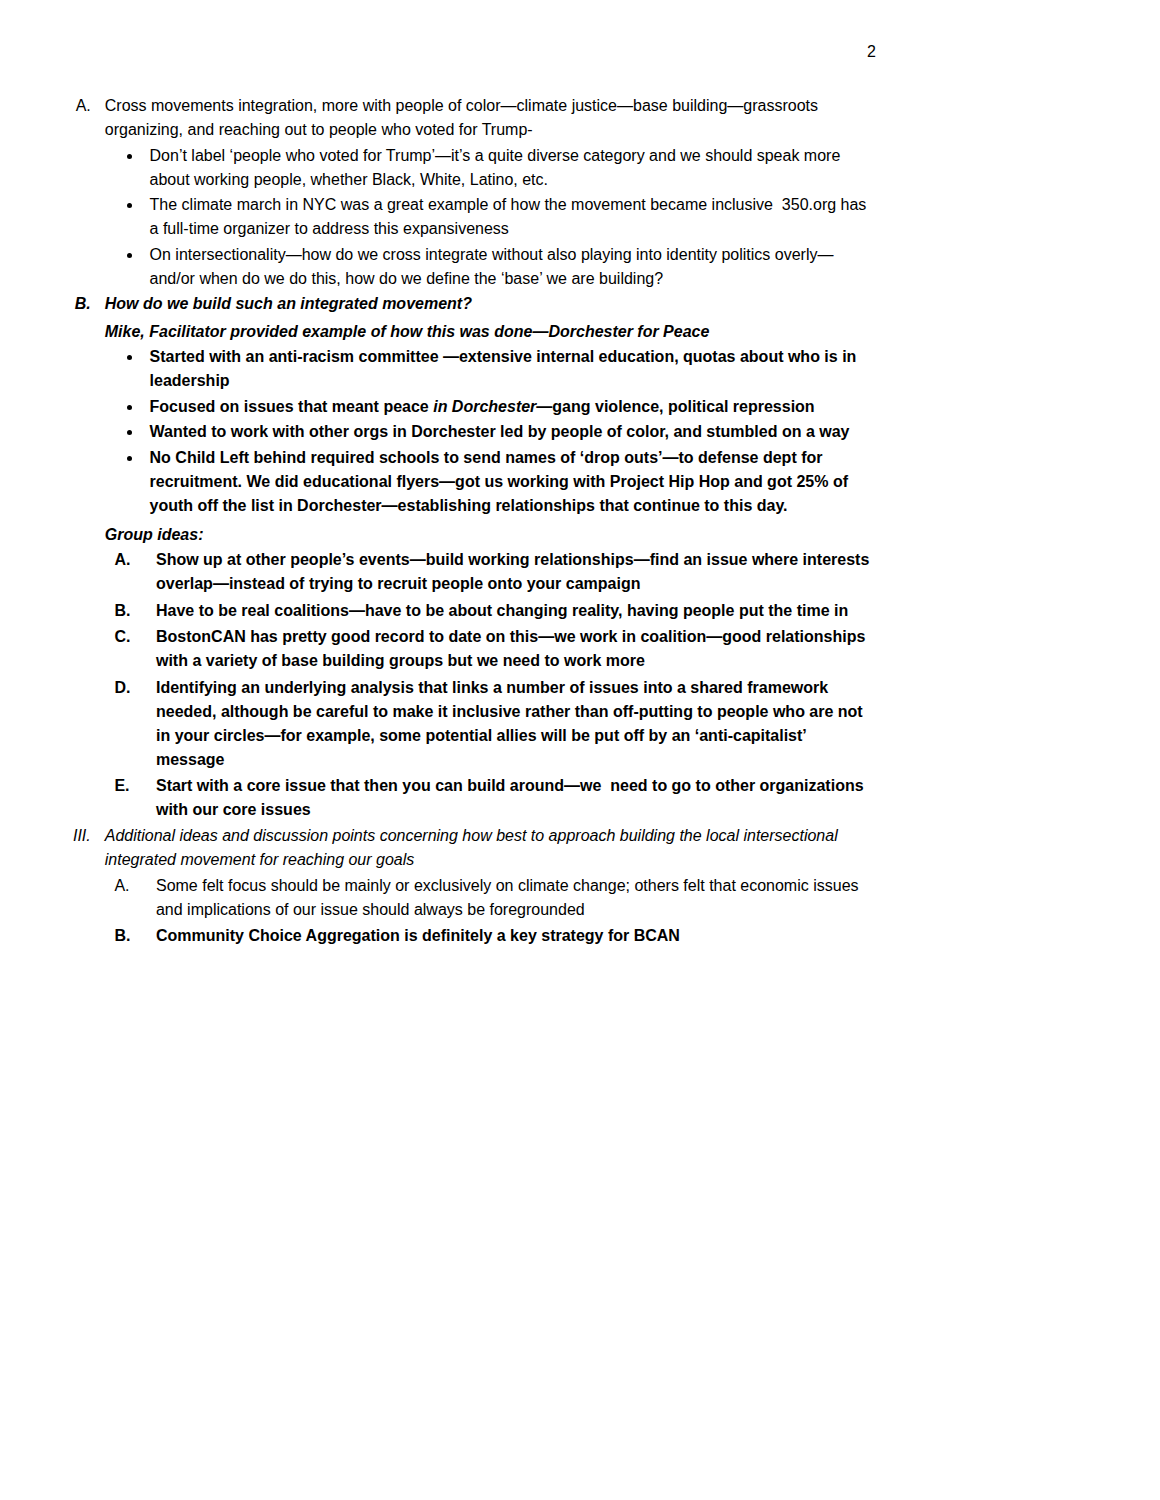2
Cross movements integration, more with people of color—climate justice—base building—grassroots organizing, and reaching out to people who voted for Trump-
Don’t label ‘people who voted for Trump’—it’s a quite diverse category and we should speak more about working people, whether Black, White, Latino, etc.
The climate march in NYC was a great example of how the movement became inclusive 350.org has a full-time organizer to address this expansiveness
On intersectionality—how do we cross integrate without also playing into identity politics overly—and/or when do we do this, how do we define the ‘base’ we are building?
How do we build such an integrated movement?
Mike, Facilitator provided example of how this was done—Dorchester for Peace
Started with an anti-racism committee —extensive internal education, quotas about who is in leadership
Focused on issues that meant peace in Dorchester—gang violence, political repression
Wanted to work with other orgs in Dorchester led by people of color, and stumbled on a way
No Child Left behind required schools to send names of ‘drop outs’—to defense dept for recruitment. We did educational flyers—got us working with Project Hip Hop and got 25% of youth off the list in Dorchester—establishing relationships that continue to this day.
Group ideas:
Show up at other people’s events—build working relationships—find an issue where interests overlap—instead of trying to recruit people onto your campaign
Have to be real coalitions—have to be about changing reality, having people put the time in
BostonCAN has pretty good record to date on this—we work in coalition—good relationships with a variety of base building groups but we need to work more
Identifying an underlying analysis that links a number of issues into a shared framework needed, although be careful to make it inclusive rather than off-putting to people who are not in your circles—for example, some potential allies will be put off by an ‘anti-capitalist’ message
Start with a core issue that then you can build around—we need to go to other organizations with our core issues
Additional ideas and discussion points concerning how best to approach building the local intersectional integrated movement for reaching our goals
Some felt focus should be mainly or exclusively on climate change; others felt that economic issues and implications of our issue should always be foregrounded
Community Choice Aggregation is definitely a key strategy for BCAN